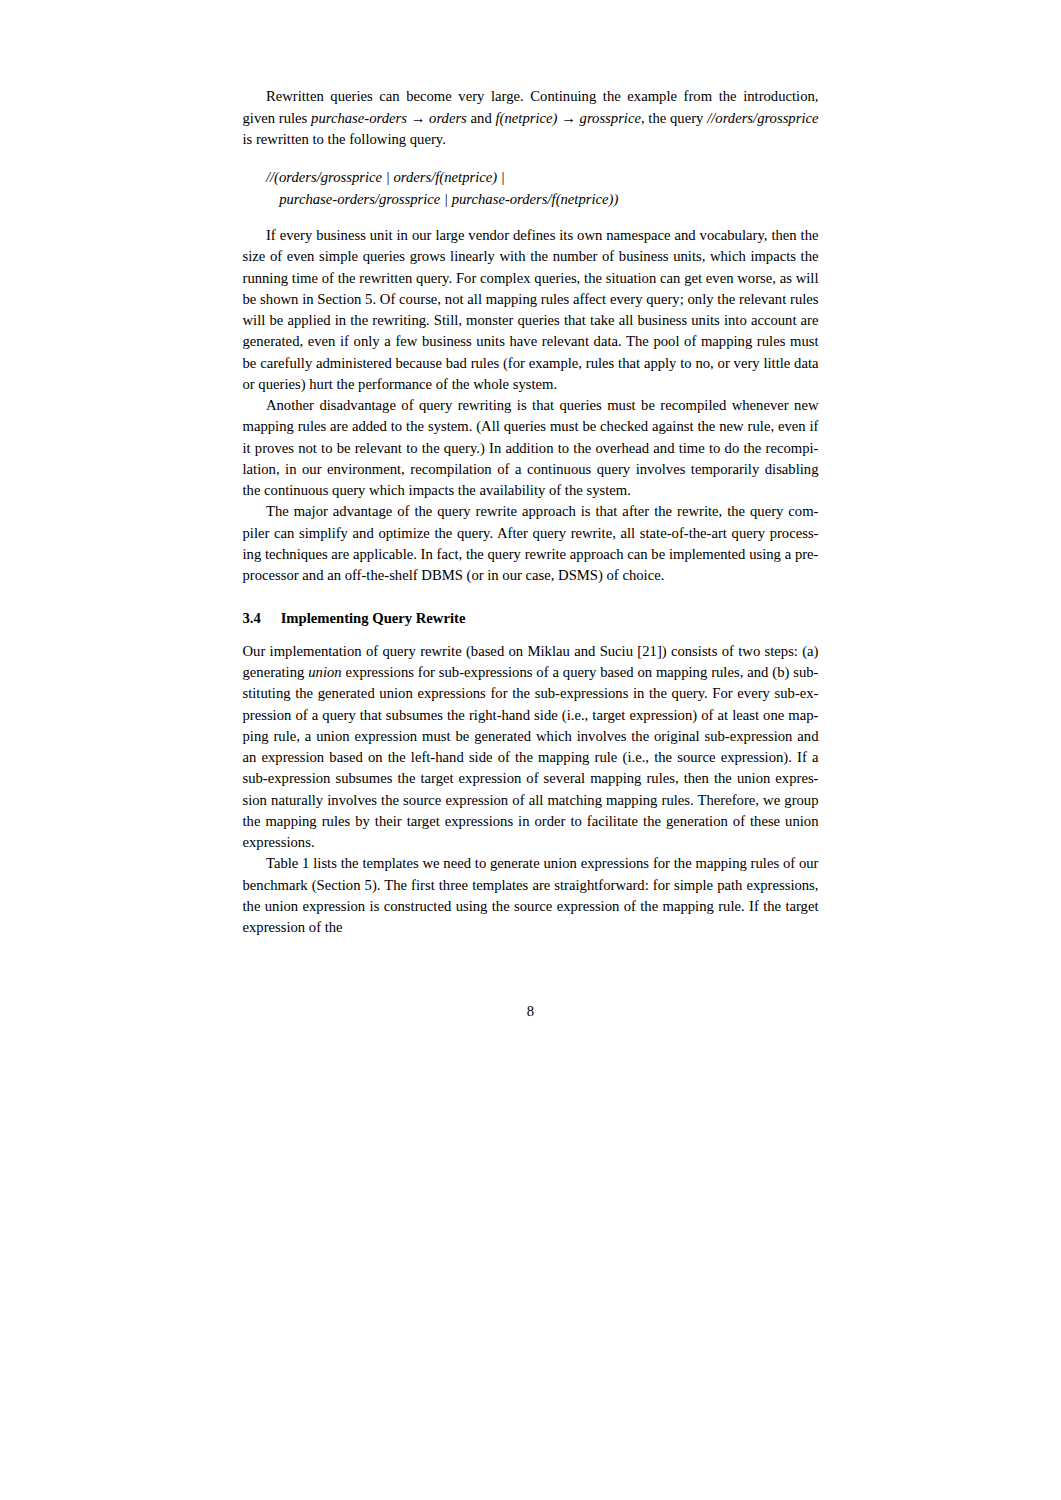Rewritten queries can become very large. Continuing the example from the introduction, given rules purchase-orders → orders and f(netprice) → grossprice, the query //orders/grossprice is rewritten to the following query.
//(orders/grossprice | orders/f(netprice) |purchase-orders/grossprice | purchase-orders/f(netprice))
If every business unit in our large vendor defines its own namespace and vocabulary, then the size of even simple queries grows linearly with the number of business units, which impacts the running time of the rewritten query. For complex queries, the situation can get even worse, as will be shown in Section 5. Of course, not all mapping rules affect every query; only the relevant rules will be applied in the rewriting. Still, monster queries that take all business units into account are generated, even if only a few business units have relevant data. The pool of mapping rules must be carefully administered because bad rules (for example, rules that apply to no, or very little data or queries) hurt the performance of the whole system.
Another disadvantage of query rewriting is that queries must be recompiled whenever new mapping rules are added to the system. (All queries must be checked against the new rule, even if it proves not to be relevant to the query.) In addition to the overhead and time to do the recompilation, in our environment, recompilation of a continuous query involves temporarily disabling the continuous query which impacts the availability of the system.
The major advantage of the query rewrite approach is that after the rewrite, the query compiler can simplify and optimize the query. After query rewrite, all state-of-the-art query processing techniques are applicable. In fact, the query rewrite approach can be implemented using a pre-processor and an off-the-shelf DBMS (or in our case, DSMS) of choice.
3.4 Implementing Query Rewrite
Our implementation of query rewrite (based on Miklau and Suciu [21]) consists of two steps: (a) generating union expressions for sub-expressions of a query based on mapping rules, and (b) substituting the generated union expressions for the sub-expressions in the query. For every sub-expression of a query that subsumes the right-hand side (i.e., target expression) of at least one mapping rule, a union expression must be generated which involves the original sub-expression and an expression based on the left-hand side of the mapping rule (i.e., the source expression). If a sub-expression subsumes the target expression of several mapping rules, then the union expression naturally involves the source expression of all matching mapping rules. Therefore, we group the mapping rules by their target expressions in order to facilitate the generation of these union expressions.
Table 1 lists the templates we need to generate union expressions for the mapping rules of our benchmark (Section 5). The first three templates are straightforward: for simple path expressions, the union expression is constructed using the source expression of the mapping rule. If the target expression of the
8